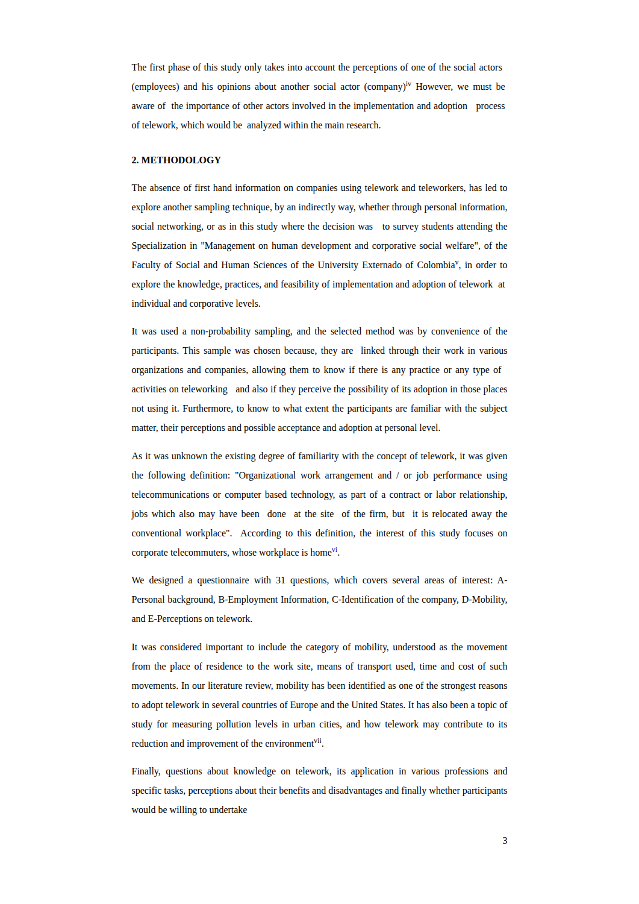The first phase of this study only takes into account the perceptions of one of the social actors (employees) and his opinions about another social actor (company)iv However, we must be aware of the importance of other actors involved in the implementation and adoption process of telework, which would be analyzed within the main research.
2. METHODOLOGY
The absence of first hand information on companies using telework and teleworkers, has led to explore another sampling technique, by an indirectly way, whether through personal information, social networking, or as in this study where the decision was to survey students attending the Specialization in "Management on human development and corporative social welfare", of the Faculty of Social and Human Sciences of the University Externado of Colombiav, in order to explore the knowledge, practices, and feasibility of implementation and adoption of telework at individual and corporative levels.
It was used a non-probability sampling, and the selected method was by convenience of the participants. This sample was chosen because, they are linked through their work in various organizations and companies, allowing them to know if there is any practice or any type of activities on teleworking and also if they perceive the possibility of its adoption in those places not using it. Furthermore, to know to what extent the participants are familiar with the subject matter, their perceptions and possible acceptance and adoption at personal level.
As it was unknown the existing degree of familiarity with the concept of telework, it was given the following definition: "Organizational work arrangement and / or job performance using telecommunications or computer based technology, as part of a contract or labor relationship, jobs which also may have been done at the site of the firm, but it is relocated away the conventional workplace". According to this definition, the interest of this study focuses on corporate telecommuters, whose workplace is homevi.
We designed a questionnaire with 31 questions, which covers several areas of interest: A-Personal background, B-Employment Information, C-Identification of the company, D-Mobility, and E-Perceptions on telework.
It was considered important to include the category of mobility, understood as the movement from the place of residence to the work site, means of transport used, time and cost of such movements. In our literature review, mobility has been identified as one of the strongest reasons to adopt telework in several countries of Europe and the United States. It has also been a topic of study for measuring pollution levels in urban cities, and how telework may contribute to its reduction and improvement of the environmentvii.
Finally, questions about knowledge on telework, its application in various professions and specific tasks, perceptions about their benefits and disadvantages and finally whether participants would be willing to undertake
3